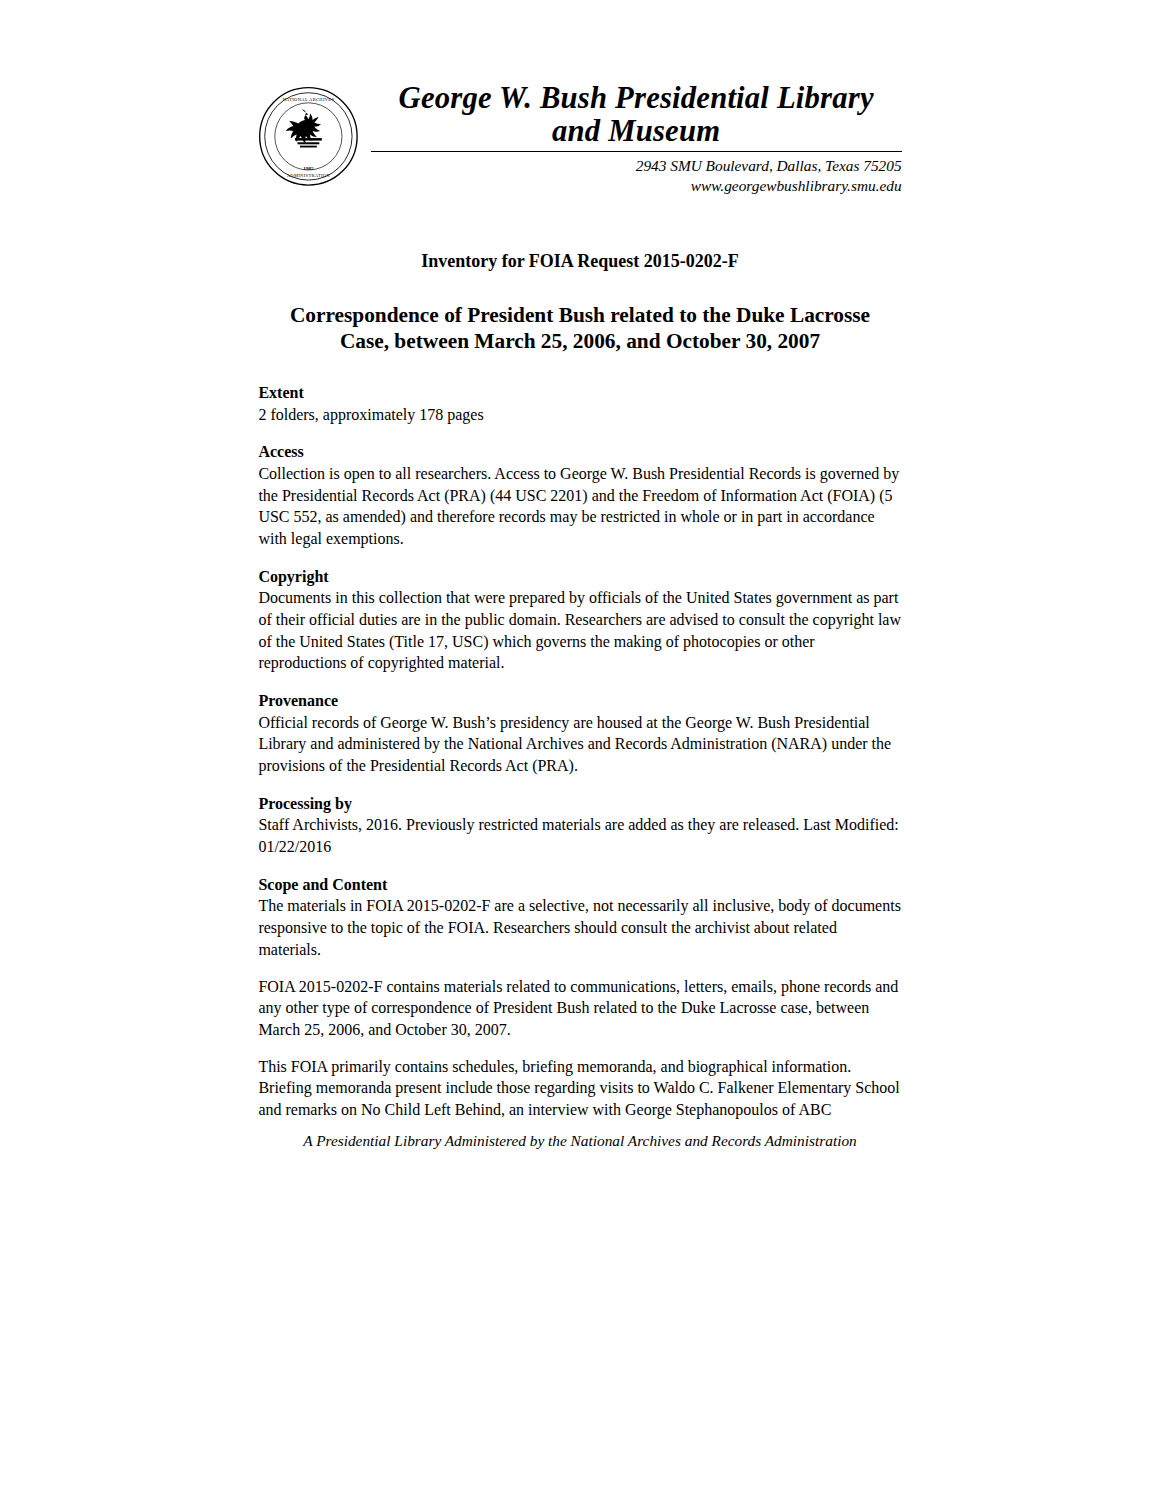NATIONAL ARCHIVES ADMINISTRATION 1985 NARA
George W. Bush Presidential Library and Museum
2943 SMU Boulevard, Dallas, Texas 75205
www.georgewbushlibrary.smu.edu
Inventory for FOIA Request 2015-0202-F
Correspondence of President Bush related to the Duke Lacrosse Case, between March 25, 2006, and October 30, 2007
Extent
2 folders, approximately 178 pages
Access
Collection is open to all researchers. Access to George W. Bush Presidential Records is governed by the Presidential Records Act (PRA) (44 USC 2201) and the Freedom of Information Act (FOIA) (5 USC 552, as amended) and therefore records may be restricted in whole or in part in accordance with legal exemptions.
Copyright
Documents in this collection that were prepared by officials of the United States government as part of their official duties are in the public domain. Researchers are advised to consult the copyright law of the United States (Title 17, USC) which governs the making of photocopies or other reproductions of copyrighted material.
Provenance
Official records of George W. Bush’s presidency are housed at the George W. Bush Presidential Library and administered by the National Archives and Records Administration (NARA) under the provisions of the Presidential Records Act (PRA).
Processing by
Staff Archivists, 2016. Previously restricted materials are added as they are released. Last Modified: 01/22/2016
Scope and Content
The materials in FOIA 2015-0202-F are a selective, not necessarily all inclusive, body of documents responsive to the topic of the FOIA. Researchers should consult the archivist about related materials.
FOIA 2015-0202-F contains materials related to communications, letters, emails, phone records and any other type of correspondence of President Bush related to the Duke Lacrosse case, between March 25, 2006, and October 30, 2007.
This FOIA primarily contains schedules, briefing memoranda, and biographical information. Briefing memoranda present include those regarding visits to Waldo C. Falkener Elementary School and remarks on No Child Left Behind, an interview with George Stephanopoulos of ABC
A Presidential Library Administered by the National Archives and Records Administration